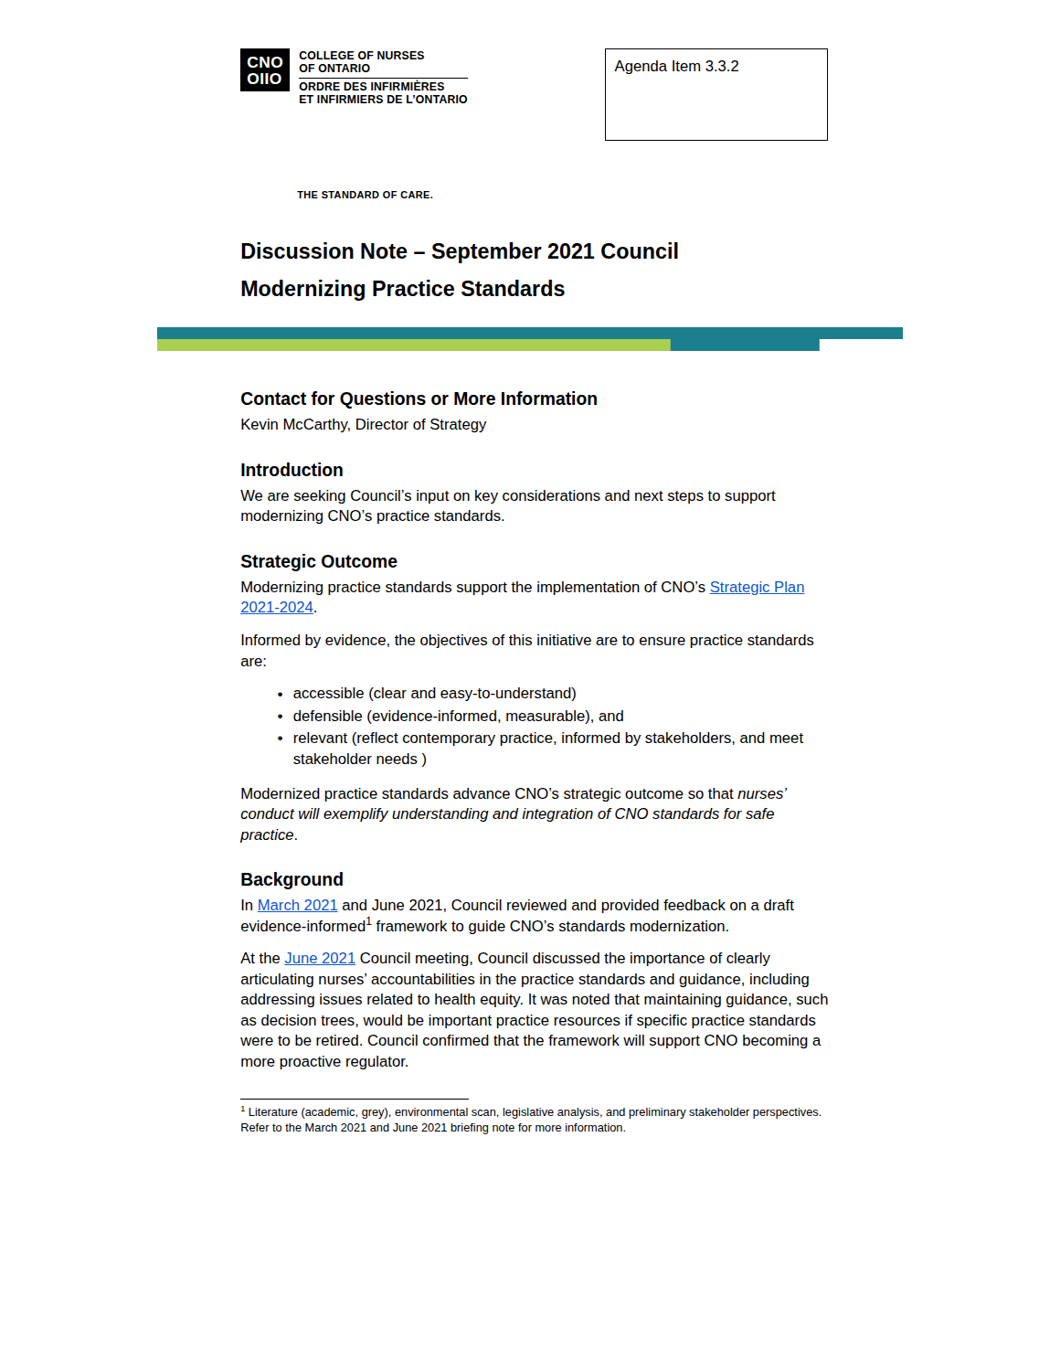CNO
OIIO
College of Nurses
of Ontario
Ordre des infirmières
et infirmiers de l’Ontario
Agenda Item 3.3.2
THE STANDARD OF CARE.
Discussion Note – September 2021 Council
Modernizing Practice Standards
Contact for Questions or More Information
Kevin McCarthy, Director of Strategy
Introduction
We are seeking Council’s input on key considerations and next steps to support modernizing CNO’s practice standards.
Strategic Outcome
Modernizing practice standards support the implementation of CNO’s Strategic Plan 2021-2024.
Informed by evidence, the objectives of this initiative are to ensure practice standards are:
accessible (clear and easy-to-understand)
defensible (evidence-informed, measurable), and
relevant (reflect contemporary practice, informed by stakeholders, and meet stakeholder needs )
Modernized practice standards advance CNO’s strategic outcome so that nurses’ conduct will exemplify understanding and integration of CNO standards for safe practice.
Background
In March 2021 and June 2021, Council reviewed and provided feedback on a draft evidence-informed1 framework to guide CNO’s standards modernization.
At the June 2021 Council meeting, Council discussed the importance of clearly articulating nurses’ accountabilities in the practice standards and guidance, including addressing issues related to health equity. It was noted that maintaining guidance, such as decision trees, would be important practice resources if specific practice standards were to be retired. Council confirmed that the framework will support CNO becoming a more proactive regulator.
1 Literature (academic, grey), environmental scan, legislative analysis, and preliminary stakeholder perspectives. Refer to the March 2021 and June 2021 briefing note for more information.